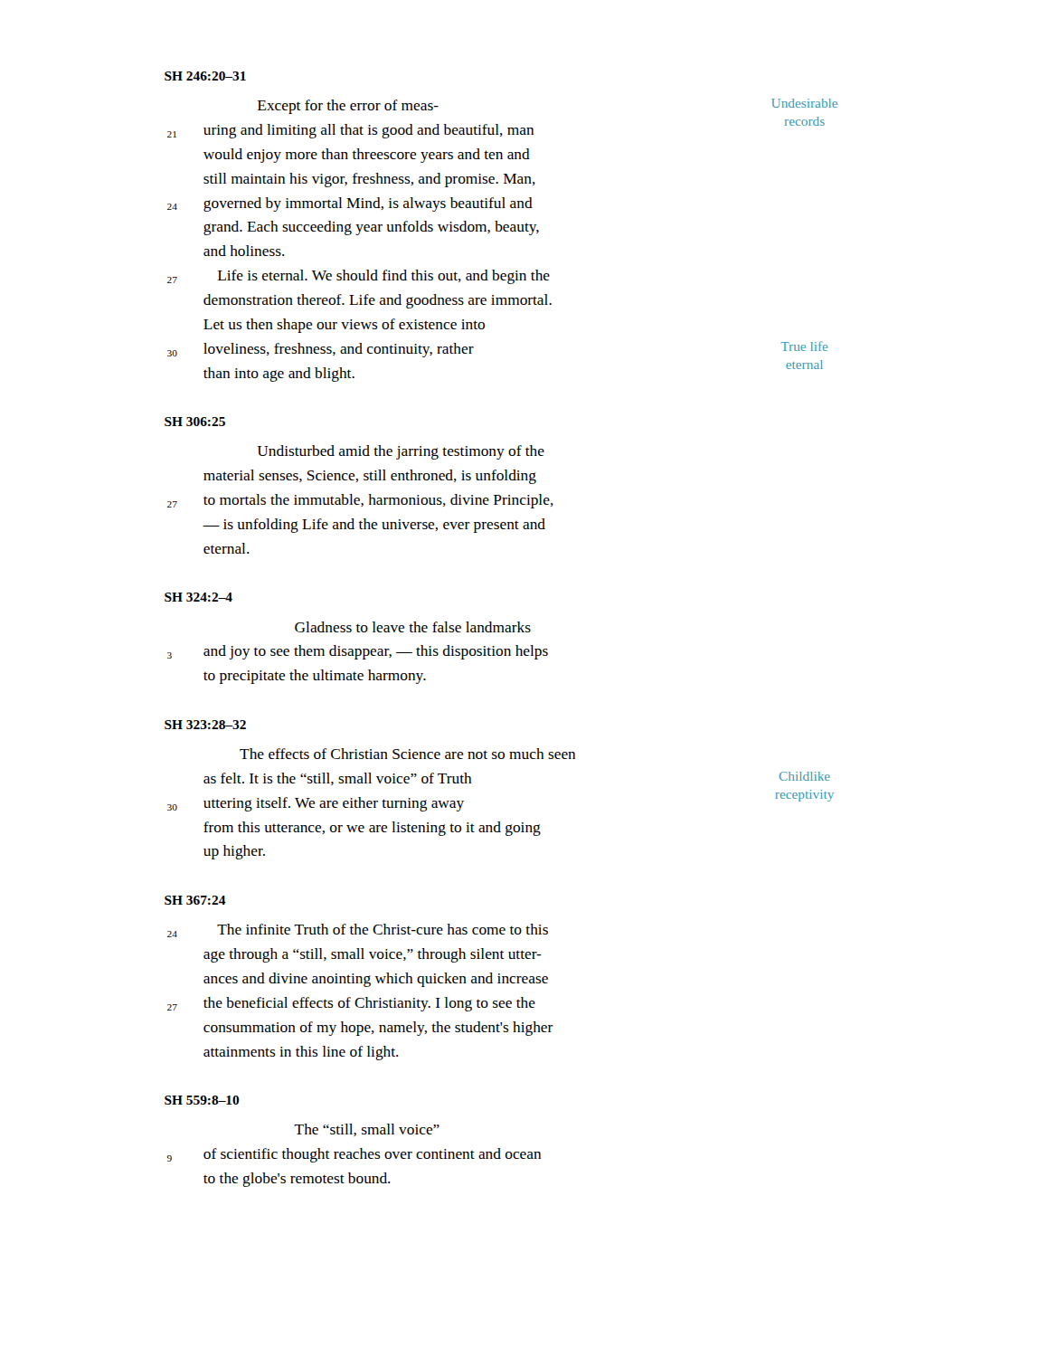SH 246:20–31
Except for the error of meas-Undesirable
records
21uring and limiting all that is good and beautiful, man
would enjoy more than threescore years and ten and
still maintain his vigor, freshness, and promise. Man,
24governed by immortal Mind, is always beautiful and
grand. Each succeeding year unfolds wisdom, beauty,
and holiness.
27 Life is eternal. We should find this out, and begin the
demonstration thereof. Life and goodness are immortal.
Let us then shape our views of existence into
30loveliness, freshness, and continuity, ratherTrue life
eternal
than into age and blight.
SH 306:25
Undisturbed amid the jarring testimony of the
material senses, Science, still enthroned, is unfolding
27to mortals the immutable, harmonious, divine Principle,
— is unfolding Life and the universe, ever present and
eternal.
SH 324:2–4
Gladness to leave the false landmarks
3and joy to see them disappear, — this disposition helps
to precipitate the ultimate harmony.
SH 323:28–32
The effects of Christian Science are not so much seen
as felt. It is the “still, small voice” of TruthChildlike
receptivity
30uttering itself. We are either turning away
from this utterance, or we are listening to it and going
up higher.
SH 367:24
24 The infinite Truth of the Christ-cure has come to this
age through a “still, small voice,” through silent utter-
ances and divine anointing which quicken and increase
27the beneficial effects of Christianity. I long to see the
consummation of my hope, namely, the student's higher
attainments in this line of light.
SH 559:8–10
The “still, small voice”
9of scientific thought reaches over continent and ocean
to the globe's remotest bound.